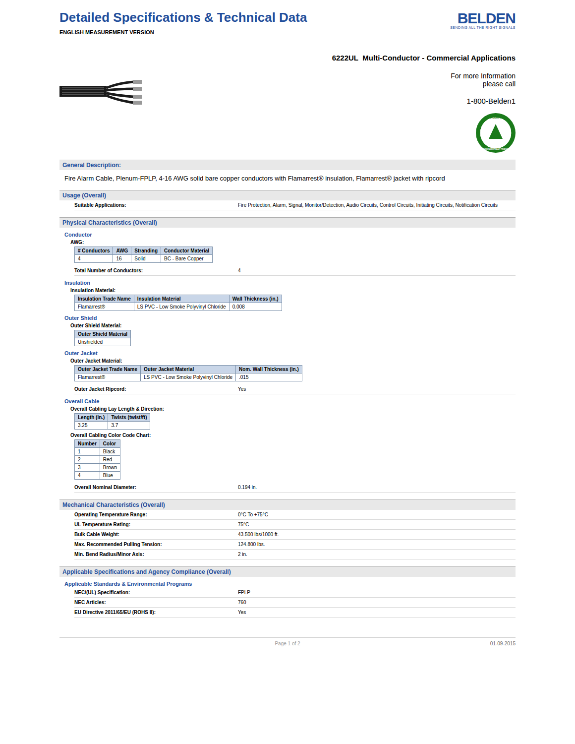Detailed Specifications & Technical Data
ENGLISH MEASUREMENT VERSION
BELDEN
SENDING ALL THE RIGHT SIGNALS
6222UL Multi-Conductor - Commercial Applications
For more Information
please call
1-800-Belden1
General Description:
Fire Alarm Cable, Plenum-FPLP, 4-16 AWG solid bare copper conductors with Flamarrest® insulation, Flamarrest® jacket with ripcord
Usage (Overall)
Suitable Applications:
Fire Protection, Alarm, Signal, Monitor/Detection, Audio Circuits, Control Circuits, Initiating Circuits, Notification Circuits
Physical Characteristics (Overall)
Conductor
AWG:
| # Conductors | AWG | Stranding | Conductor Material |
| --- | --- | --- | --- |
| 4 | 16 | Solid | BC - Bare Copper |
Total Number of Conductors:
4
Insulation
Insulation Material:
| Insulation Trade Name | Insulation Material | Wall Thickness (in.) |
| --- | --- | --- |
| Flamarrest® | LS PVC - Low Smoke Polyvinyl Chloride | 0.008 |
Outer Shield
Outer Shield Material:
| Outer Shield Material |
| --- |
| Unshielded |
Outer Jacket
Outer Jacket Material:
| Outer Jacket Trade Name | Outer Jacket Material | Nom. Wall Thickness (in.) |
| --- | --- | --- |
| Flamarrest® | LS PVC - Low Smoke Polyvinyl Chloride | .015 |
Outer Jacket Ripcord:
Yes
Overall Cable
Overall Cabling Lay Length & Direction:
| Length (in.) | Twists (twist/ft) |
| --- | --- |
| 3.25 | 3.7 |
Overall Cabling Color Code Chart:
| Number | Color |
| --- | --- |
| 1 | Black |
| 2 | Red |
| 3 | Brown |
| 4 | Blue |
Overall Nominal Diameter:
0.194 in.
Mechanical Characteristics (Overall)
Operating Temperature Range:
0°C To +75°C
UL Temperature Rating:
75°C
Bulk Cable Weight:
43.500 lbs/1000 ft.
Max. Recommended Pulling Tension:
124.800 lbs.
Min. Bend Radius/Minor Axis:
2 in.
Applicable Specifications and Agency Compliance (Overall)
Applicable Standards & Environmental Programs
NEC/(UL) Specification:
FPLP
NEC Articles:
760
EU Directive 2011/65/EU (ROHS II):
Yes
Page 1 of 2
01-09-2015